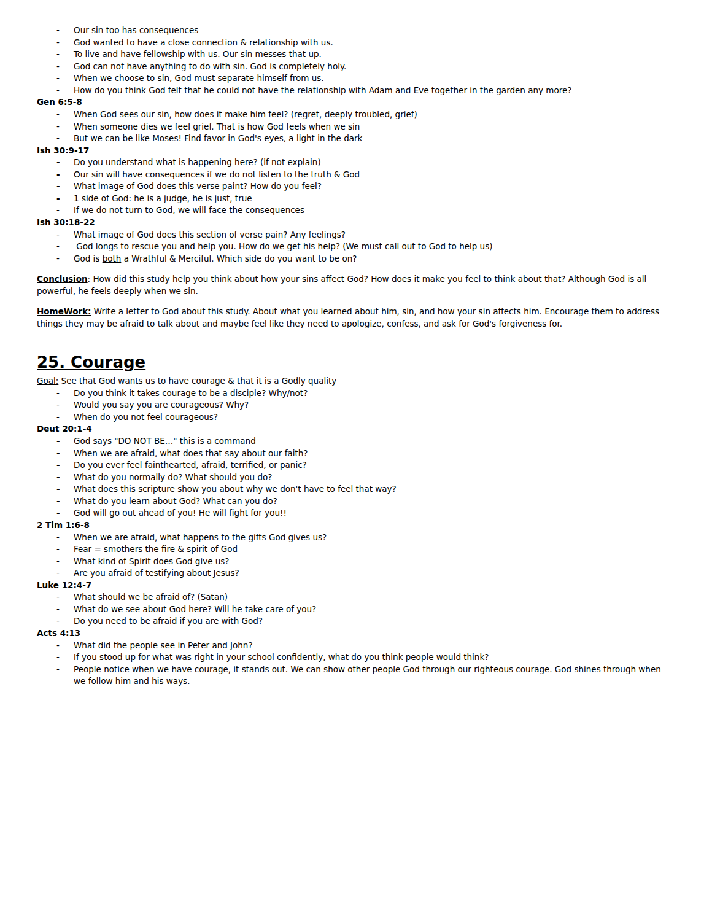Our sin too has consequences
God wanted to have a close connection & relationship with us.
To live and have fellowship with us. Our sin messes that up.
God can not have anything to do with sin. God is completely holy.
When we choose to sin, God must separate himself from us.
How do you think God felt that he could not have the relationship with Adam and Eve together in the garden any more?
Gen 6:5-8
When God sees our sin, how does it make him feel? (regret, deeply troubled, grief)
When someone dies we feel grief. That is how God feels when we sin
But we can be like Moses! Find favor in God's eyes, a light in the dark
Ish 30:9-17
Do you understand what is happening here? (if not explain)
Our sin will have consequences if we do not listen to the truth & God
What image of God does this verse paint? How do you feel?
1 side of God: he is a judge, he is just, true
If we do not turn to God, we will face the consequences
Ish 30:18-22
What image of God does this section of verse pain? Any feelings?
God longs to rescue you and help you. How do we get his help? (We must call out to God to help us)
God is both a Wrathful & Merciful. Which side do you want to be on?
Conclusion: How did this study help you think about how your sins affect God? How does it make you feel to think about that? Although God is all powerful, he feels deeply when we sin.
HomeWork: Write a letter to God about this study. About what you learned about him, sin, and how your sin affects him. Encourage them to address things they may be afraid to talk about and maybe feel like they need to apologize, confess, and ask for God's forgiveness for.
25. Courage
Goal: See that God wants us to have courage & that it is a Godly quality
Do you think it takes courage to be a disciple? Why/not?
Would you say you are courageous? Why?
When do you not feel courageous?
Deut 20:1-4
God says "DO NOT BE…" this is a command
When we are afraid, what does that say about our faith?
Do you ever feel fainthearted, afraid, terrified, or panic?
What do you normally do? What should you do?
What does this scripture show you about why we don't have to feel that way?
What do you learn about God? What can you do?
God will go out ahead of you! He will fight for you!!
2 Tim 1:6-8
When we are afraid, what happens to the gifts God gives us?
Fear = smothers the fire & spirit of God
What kind of Spirit does God give us?
Are you afraid of testifying about Jesus?
Luke 12:4-7
What should we be afraid of? (Satan)
What do we see about God here? Will he take care of you?
Do you need to be afraid if you are with God?
Acts 4:13
What did the people see in Peter and John?
If you stood up for what was right in your school confidently, what do you think people would think?
People notice when we have courage, it stands out. We can show other people God through our righteous courage. God shines through when we follow him and his ways.